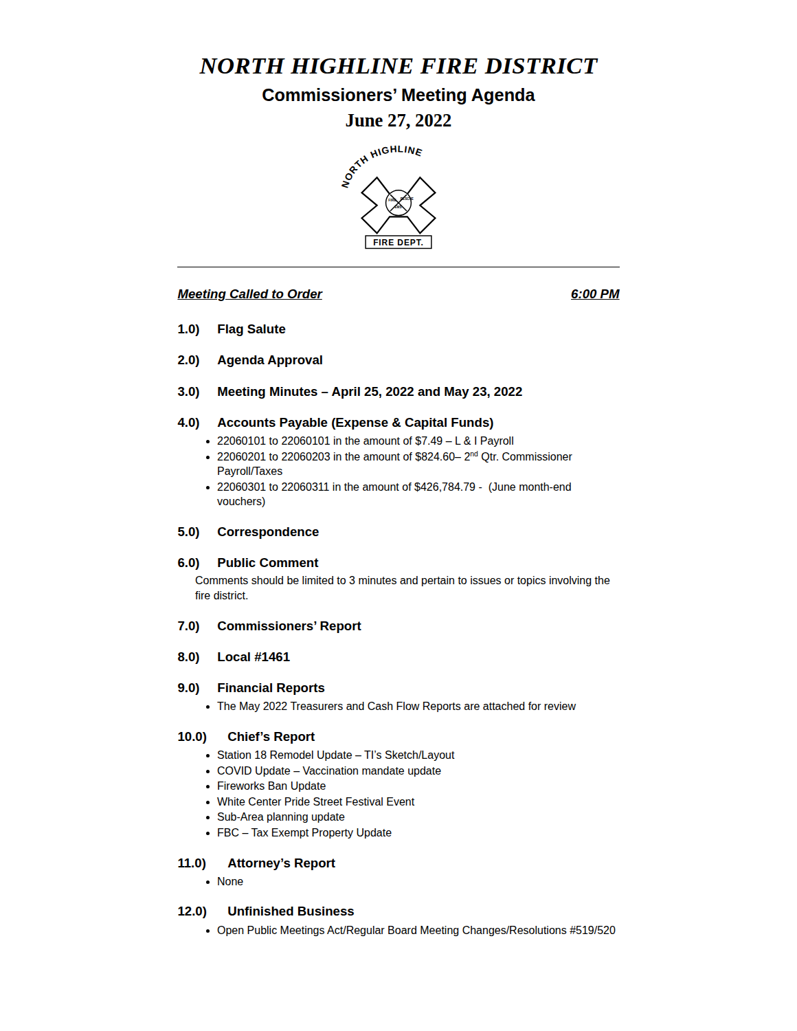NORTH HIGHLINE FIRE DISTRICT
Commissioners’ Meeting Agenda
June 27, 2022
NORTH HIGHLINE FIRE RESCUE EMS FIRE DEPT.
Meeting Called to Order 6:00 PM
1.0) Flag Salute
2.0) Agenda Approval
3.0) Meeting Minutes – April 25, 2022 and May 23, 2022
4.0) Accounts Payable (Expense & Capital Funds)
22060101 to 22060101 in the amount of $7.49 – L & I Payroll
22060201 to 22060203 in the amount of $824.60– 2nd Qtr. Commissioner Payroll/Taxes
22060301 to 22060311 in the amount of $426,784.79 - (June month-end vouchers)
5.0) Correspondence
6.0) Public Comment
Comments should be limited to 3 minutes and pertain to issues or topics involving the fire district.
7.0) Commissioners’ Report
8.0) Local #1461
9.0) Financial Reports
The May 2022 Treasurers and Cash Flow Reports are attached for review
10.0) Chief’s Report
Station 18 Remodel Update – TI’s Sketch/Layout
COVID Update – Vaccination mandate update
Fireworks Ban Update
White Center Pride Street Festival Event
Sub-Area planning update
FBC – Tax Exempt Property Update
11.0) Attorney’s Report
None
12.0) Unfinished Business
Open Public Meetings Act/Regular Board Meeting Changes/Resolutions #519/520